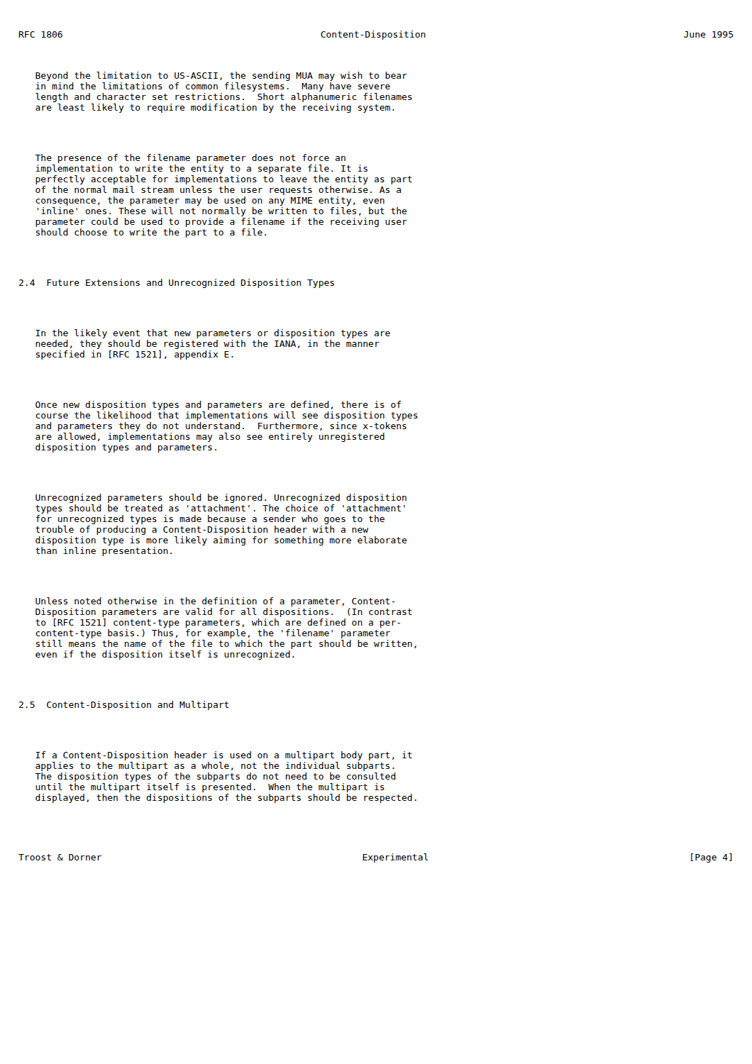RFC 1806 Content-Disposition June 1995
Beyond the limitation to US-ASCII, the sending MUA may wish to bear in mind the limitations of common filesystems. Many have severe length and character set restrictions. Short alphanumeric filenames are least likely to require modification by the receiving system.
The presence of the filename parameter does not force an implementation to write the entity to a separate file. It is perfectly acceptable for implementations to leave the entity as part of the normal mail stream unless the user requests otherwise. As a consequence, the parameter may be used on any MIME entity, even 'inline' ones. These will not normally be written to files, but the parameter could be used to provide a filename if the receiving user should choose to write the part to a file.
2.4 Future Extensions and Unrecognized Disposition Types
In the likely event that new parameters or disposition types are needed, they should be registered with the IANA, in the manner specified in [RFC 1521], appendix E.
Once new disposition types and parameters are defined, there is of course the likelihood that implementations will see disposition types and parameters they do not understand. Furthermore, since x-tokens are allowed, implementations may also see entirely unregistered disposition types and parameters.
Unrecognized parameters should be ignored. Unrecognized disposition types should be treated as 'attachment'. The choice of 'attachment' for unrecognized types is made because a sender who goes to the trouble of producing a Content-Disposition header with a new disposition type is more likely aiming for something more elaborate than inline presentation.
Unless noted otherwise in the definition of a parameter, Content- Disposition parameters are valid for all dispositions. (In contrast to [RFC 1521] content-type parameters, which are defined on a per- content-type basis.) Thus, for example, the 'filename' parameter still means the name of the file to which the part should be written, even if the disposition itself is unrecognized.
2.5 Content-Disposition and Multipart
If a Content-Disposition header is used on a multipart body part, it applies to the multipart as a whole, not the individual subparts. The disposition types of the subparts do not need to be consulted until the multipart itself is presented. When the multipart is displayed, then the dispositions of the subparts should be respected.
Troost & Dorner Experimental[Page 4]